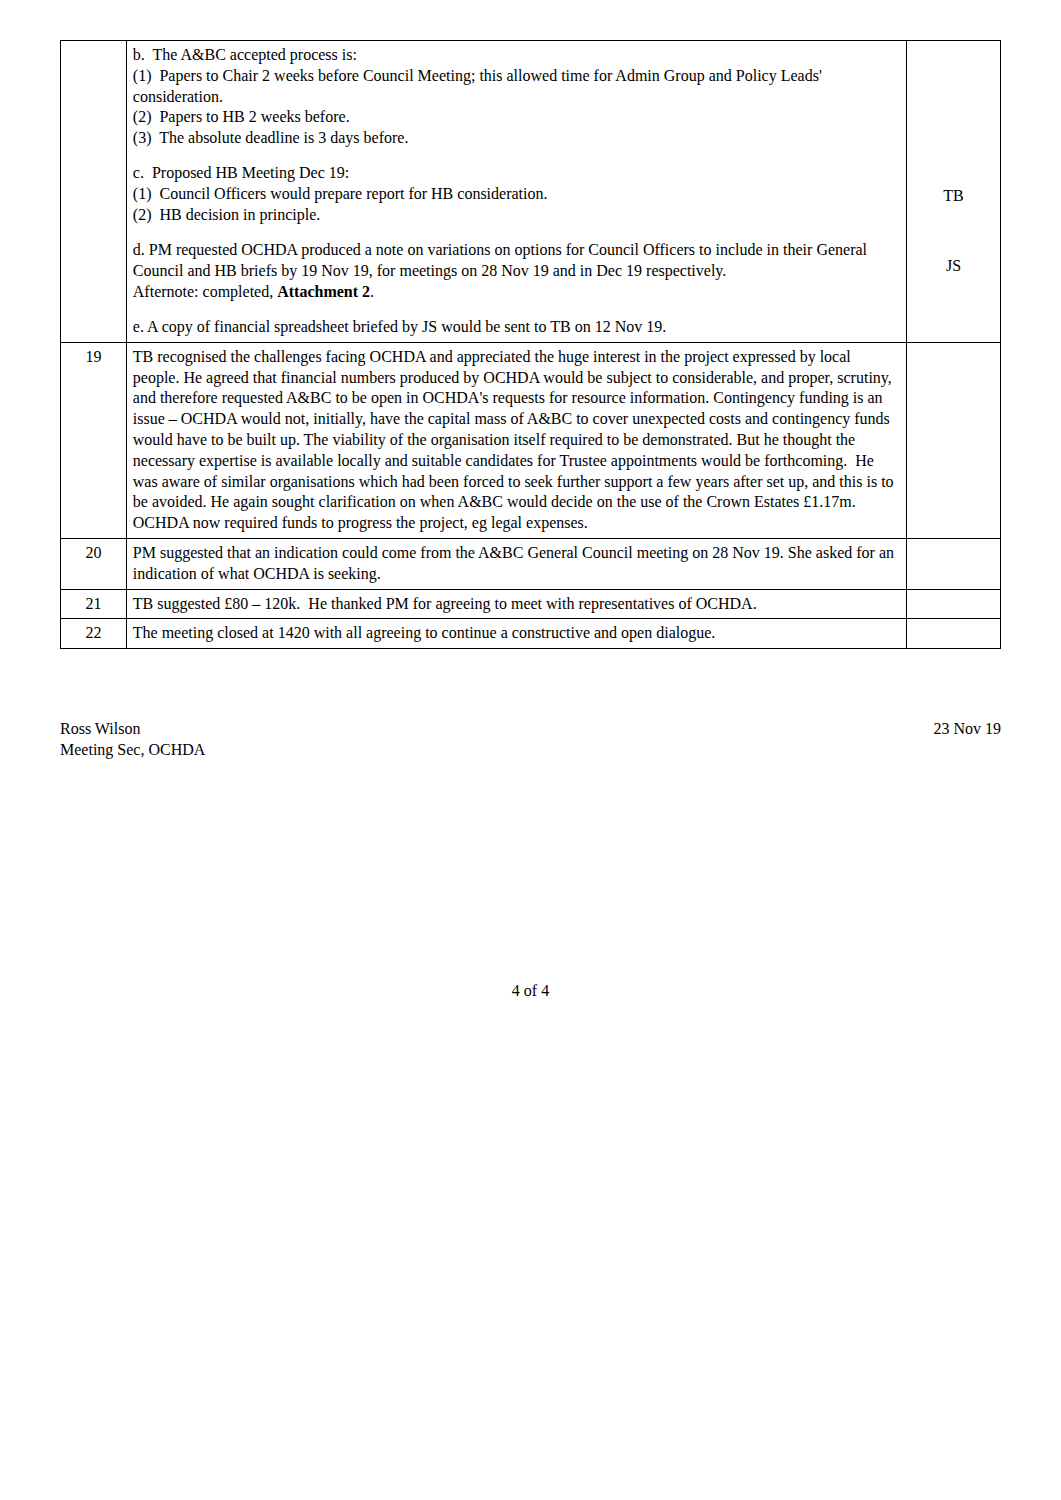| | b. The A&BC accepted process is: (1) Papers to Chair 2 weeks before Council Meeting; this allowed time for Admin Group and Policy Leads' consideration. (2) Papers to HB 2 weeks before. (3) The absolute deadline is 3 days before. c. Proposed HB Meeting Dec 19: (1) Council Officers would prepare report for HB consideration. (2) HB decision in principle. d. PM requested OCHDA produced a note on variations on options for Council Officers to include in their General Council and HB briefs by 19 Nov 19, for meetings on 28 Nov 19 and in Dec 19 respectively. Afternote: completed, Attachment 2 . e. A copy of financial spreadsheet briefed by JS would be sent to TB on 12 Nov 19. | TB JS |
| 19 | TB recognised the challenges facing OCHDA and appreciated the huge interest in the project expressed by local people. He agreed that financial numbers produced by OCHDA would be subject to considerable, and proper, scrutiny, and therefore requested A&BC to be open in OCHDA's requests for resource information. Contingency funding is an issue – OCHDA would not, initially, have the capital mass of A&BC to cover unexpected costs and contingency funds would have to be built up. The viability of the organisation itself required to be demonstrated. But he thought the necessary expertise is available locally and suitable candidates for Trustee appointments would be forthcoming. He was aware of similar organisations which had been forced to seek further support a few years after set up, and this is to be avoided. He again sought clarification on when A&BC would decide on the use of the Crown Estates £1.17m. OCHDA now required funds to progress the project, eg legal expenses. | |
| 20 | PM suggested that an indication could come from the A&BC General Council meeting on 28 Nov 19. She asked for an indication of what OCHDA is seeking. | |
| 21 | TB suggested £80 – 120k. He thanked PM for agreeing to meet with representatives of OCHDA. | |
| 22 | The meeting closed at 1420 with all agreeing to continue a constructive and open dialogue. | |
Ross Wilson
Meeting Sec, OCHDA
23 Nov 19
4 of 4